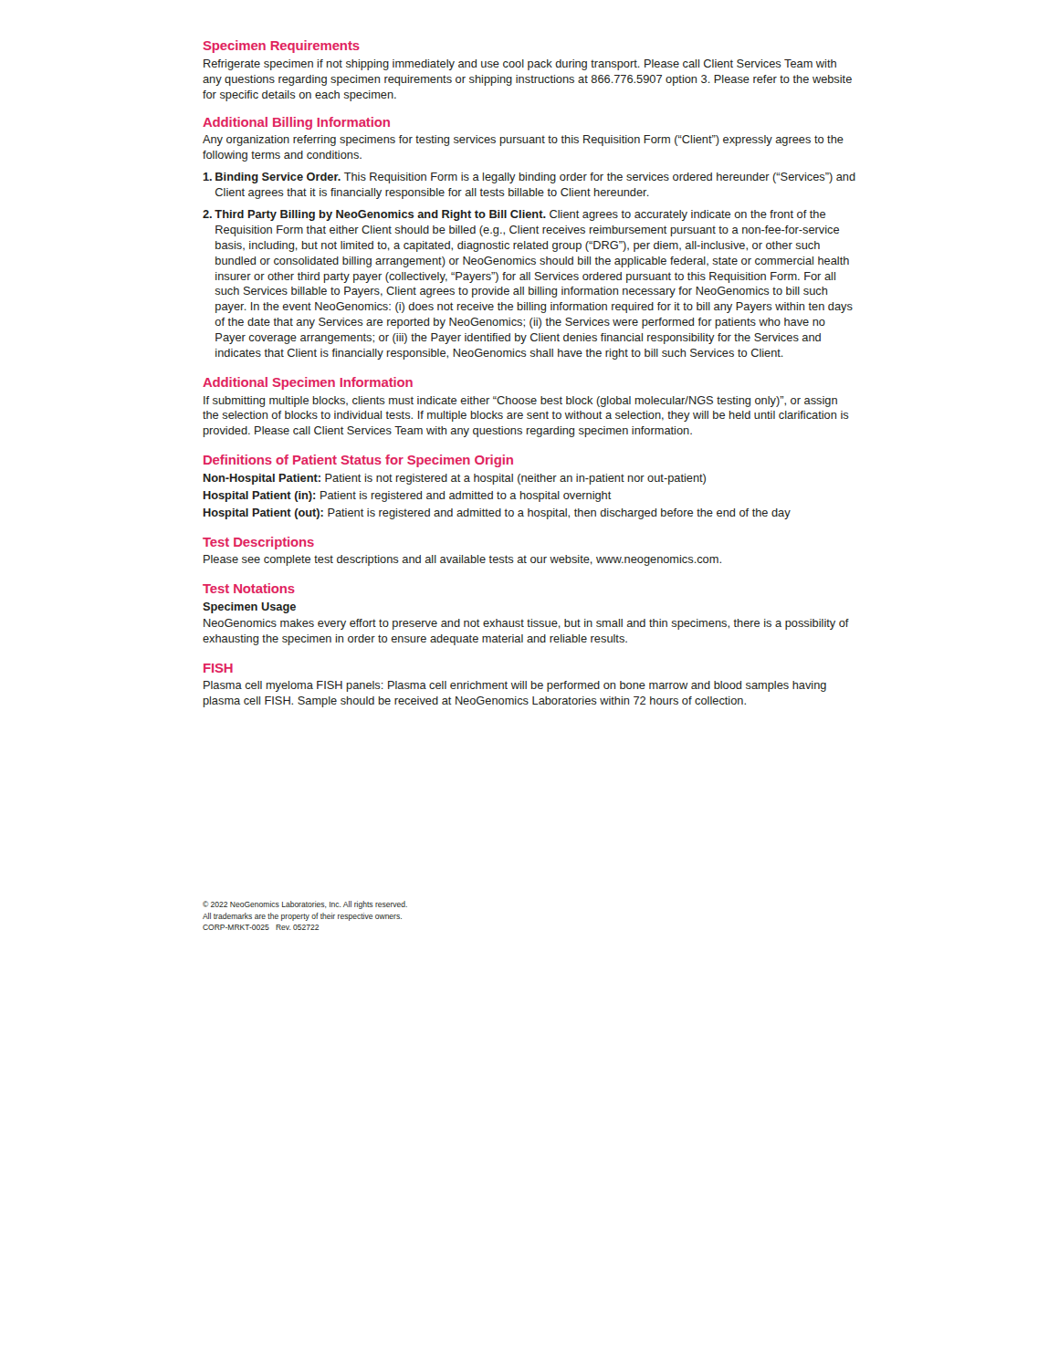Specimen Requirements
Refrigerate specimen if not shipping immediately and use cool pack during transport. Please call Client Services Team with any questions regarding specimen requirements or shipping instructions at 866.776.5907 option 3. Please refer to the website for specific details on each specimen.
Additional Billing Information
Any organization referring specimens for testing services pursuant to this Requisition Form (“Client”) expressly agrees to the following terms and conditions.
1. Binding Service Order. This Requisition Form is a legally binding order for the services ordered hereunder (“Services”) and Client agrees that it is financially responsible for all tests billable to Client hereunder.
2. Third Party Billing by NeoGenomics and Right to Bill Client. Client agrees to accurately indicate on the front of the Requisition Form that either Client should be billed (e.g., Client receives reimbursement pursuant to a non-fee-for-service basis, including, but not limited to, a capitated, diagnostic related group (“DRG”), per diem, all-inclusive, or other such bundled or consolidated billing arrangement) or NeoGenomics should bill the applicable federal, state or commercial health insurer or other third party payer (collectively, “Payers”) for all Services ordered pursuant to this Requisition Form. For all such Services billable to Payers, Client agrees to provide all billing information necessary for NeoGenomics to bill such payer. In the event NeoGenomics: (i) does not receive the billing information required for it to bill any Payers within ten days of the date that any Services are reported by NeoGenomics; (ii) the Services were performed for patients who have no Payer coverage arrangements; or (iii) the Payer identified by Client denies financial responsibility for the Services and indicates that Client is financially responsible, NeoGenomics shall have the right to bill such Services to Client.
Additional Specimen Information
If submitting multiple blocks, clients must indicate either “Choose best block (global molecular/NGS testing only)”, or assign the selection of blocks to individual tests. If multiple blocks are sent to without a selection, they will be held until clarification is provided. Please call Client Services Team with any questions regarding specimen information.
Definitions of Patient Status for Specimen Origin
Non-Hospital Patient: Patient is not registered at a hospital (neither an in-patient nor out-patient)
Hospital Patient (in): Patient is registered and admitted to a hospital overnight
Hospital Patient (out): Patient is registered and admitted to a hospital, then discharged before the end of the day
Test Descriptions
Please see complete test descriptions and all available tests at our website, www.neogenomics.com.
Test Notations
Specimen Usage
NeoGenomics makes every effort to preserve and not exhaust tissue, but in small and thin specimens, there is a possibility of exhausting the specimen in order to ensure adequate material and reliable results.
FISH
Plasma cell myeloma FISH panels: Plasma cell enrichment will be performed on bone marrow and blood samples having plasma cell FISH. Sample should be received at NeoGenomics Laboratories within 72 hours of collection.
© 2022 NeoGenomics Laboratories, Inc. All rights reserved.
All trademarks are the property of their respective owners.
CORP-MRKT-0025 Rev. 052722